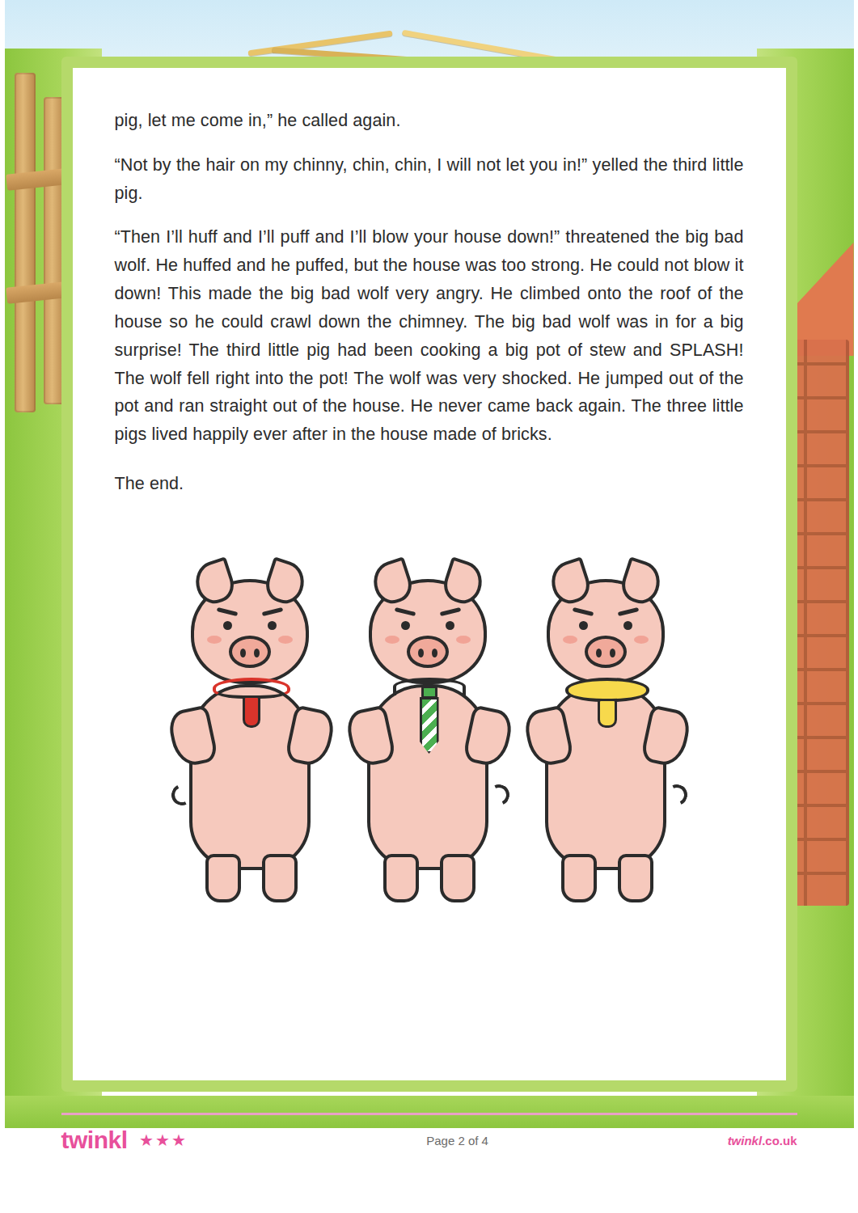pig, let me come in,” he called again.
“Not by the hair on my chinny, chin, chin, I will not let you in!” yelled the third little pig.
“Then I’ll huff and I’ll puff and I’ll blow your house down!” threatened the big bad wolf. He huffed and he puffed, but the house was too strong. He could not blow it down! This made the big bad wolf very angry. He climbed onto the roof of the house so he could crawl down the chimney. The big bad wolf was in for a big surprise! The third little pig had been cooking a big pot of stew and SPLASH! The wolf fell right into the pot! The wolf was very shocked. He jumped out of the pot and ran straight out of the house. He never came back again. The three little pigs lived happily ever after in the house made of bricks.
The end.
twinkl ★★★
Page 2 of 4
twinkl.co.uk